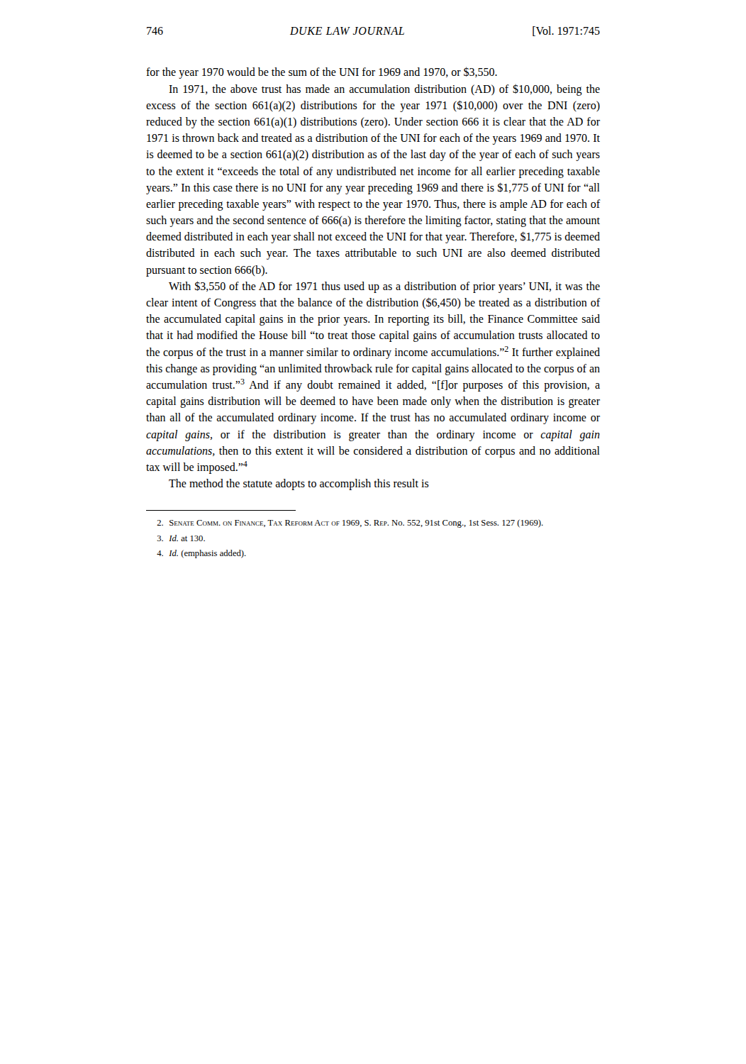746 DUKE LAW JOURNAL [Vol. 1971:745
for the year 1970 would be the sum of the UNI for 1969 and 1970, or $3,550.
In 1971, the above trust has made an accumulation distribution (AD) of $10,000, being the excess of the section 661(a)(2) distributions for the year 1971 ($10,000) over the DNI (zero) reduced by the section 661(a)(1) distributions (zero). Under section 666 it is clear that the AD for 1971 is thrown back and treated as a distribution of the UNI for each of the years 1969 and 1970. It is deemed to be a section 661(a)(2) distribution as of the last day of the year of each of such years to the extent it “exceeds the total of any undistributed net income for all earlier preceding taxable years.” In this case there is no UNI for any year preceding 1969 and there is $1,775 of UNI for “all earlier preceding taxable years” with respect to the year 1970. Thus, there is ample AD for each of such years and the second sentence of 666(a) is therefore the limiting factor, stating that the amount deemed distributed in each year shall not exceed the UNI for that year. Therefore, $1,775 is deemed distributed in each such year. The taxes attributable to such UNI are also deemed distributed pursuant to section 666(b).
With $3,550 of the AD for 1971 thus used up as a distribution of prior years’ UNI, it was the clear intent of Congress that the balance of the distribution ($6,450) be treated as a distribution of the accumulated capital gains in the prior years. In reporting its bill, the Finance Committee said that it had modified the House bill “to treat those capital gains of accumulation trusts allocated to the corpus of the trust in a manner similar to ordinary income accumulations.”2 It further explained this change as providing “an unlimited throwback rule for capital gains allocated to the corpus of an accumulation trust.”3 And if any doubt remained it added, “[f]or purposes of this provision, a capital gains distribution will be deemed to have been made only when the distribution is greater than all of the accumulated ordinary income. If the trust has no accumulated ordinary income or capital gains, or if the distribution is greater than the ordinary income or capital gain accumulations, then to this extent it will be considered a distribution of corpus and no additional tax will be imposed.”4
The method the statute adopts to accomplish this result is
2. Senate Comm. on Finance, Tax Reform Act of 1969, S. Rep. No. 552, 91st Cong., 1st Sess. 127 (1969).
3. Id. at 130.
4. Id. (emphasis added).